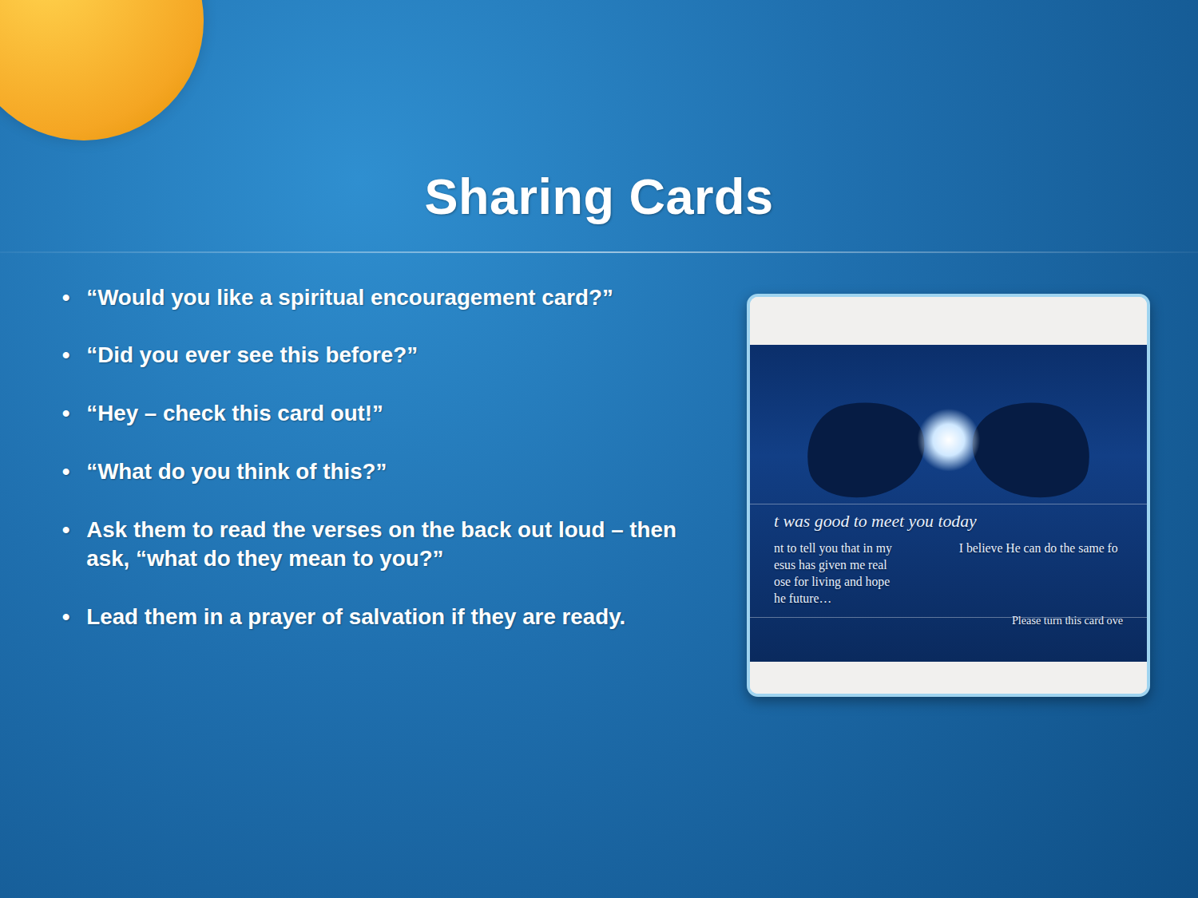Sharing Cards
“Would you like a spiritual encouragement card?”
“Did you ever see this before?”
“Hey – check this card out!”
“What do you think of this?”
Ask them to read the verses on the back out loud – then ask, “what do they mean to you?”
Lead them in a prayer of salvation if they are ready.
t was good to meet you today
nt to tell you that in my
esus has given me real
ose for living and hope
he future…
I believe He can do the same fo
Please turn this card ove